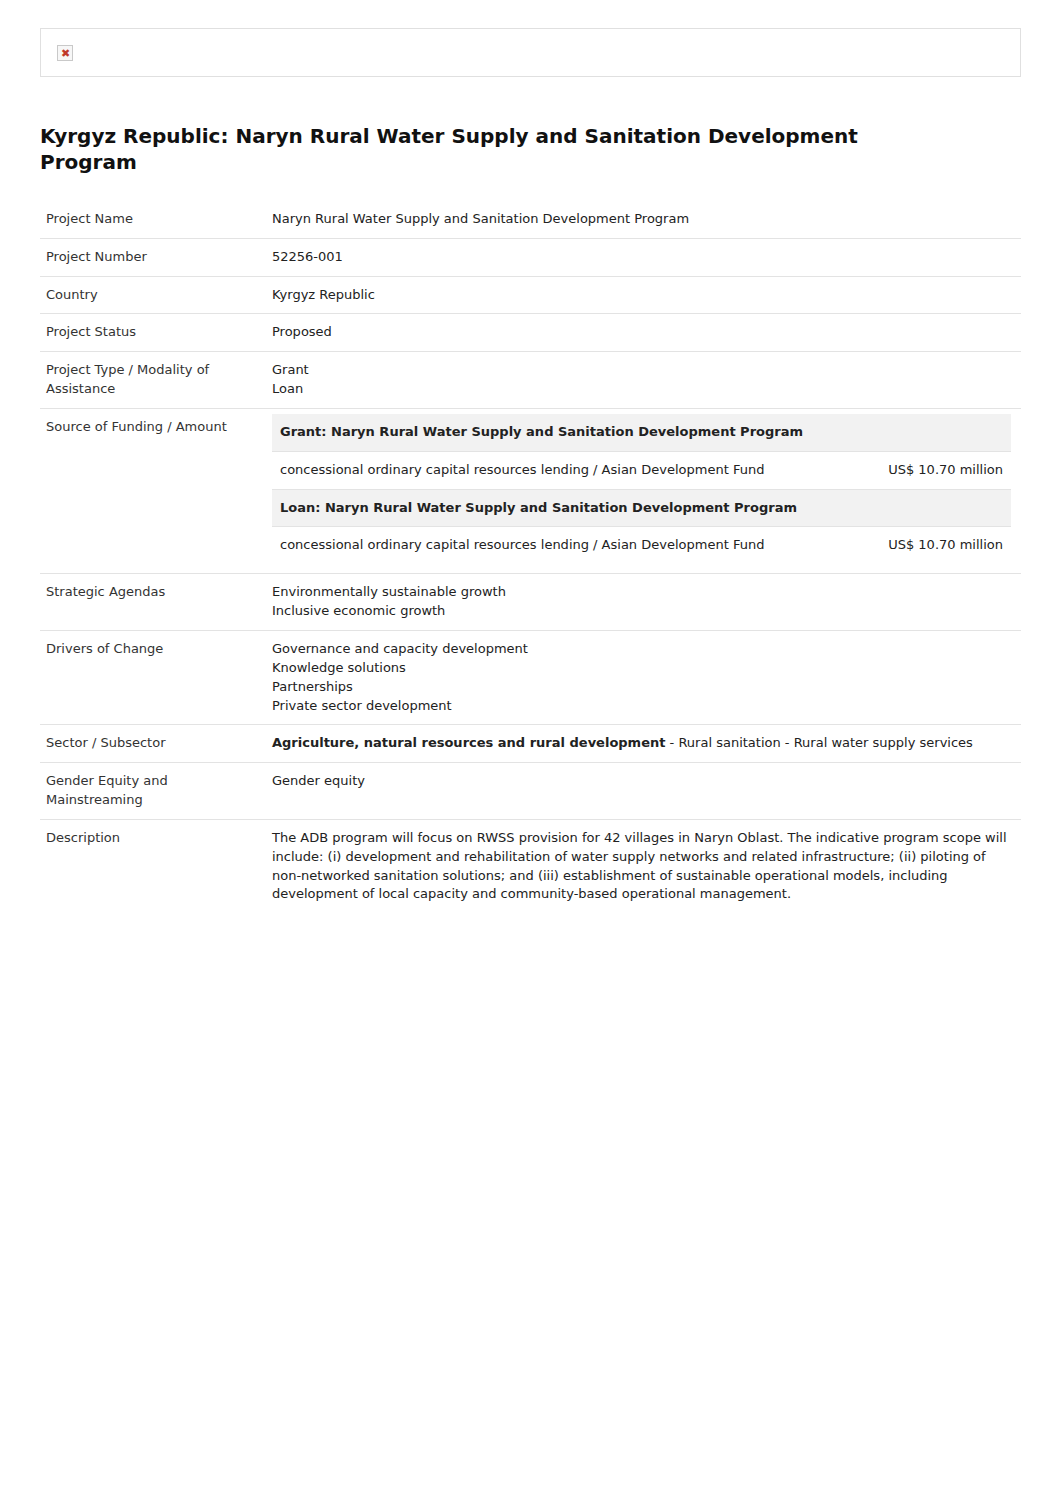✖
Kyrgyz Republic: Naryn Rural Water Supply and Sanitation Development
Program
| Project Name | Naryn Rural Water Supply and Sanitation Development Program |
| Project Number | 52256-001 |
| Country | Kyrgyz Republic |
| Project Status | Proposed |
| Project Type / Modality of Assistance | Grant Loan |
| Source of Funding / Amount | / Grant: Naryn Rural Water Supply and Sanitation Development Program / / concessional ordinary capital resources lending / Asian Development Fund / US$ 10.70 million / / Loan: Naryn Rural Water Supply and Sanitation Development Program / / concessional ordinary capital resources lending / Asian Development Fund / US$ 10.70 million / |
| Strategic Agendas | Environmentally sustainable growth Inclusive economic growth |
| Drivers of Change | Governance and capacity development Knowledge solutions Partnerships Private sector development |
| Sector / Subsector | Agriculture, natural resources and rural development - Rural sanitation - Rural water supply services |
| Gender Equity and Mainstreaming | Gender equity |
| Description | The ADB program will focus on RWSS provision for 42 villages in Naryn Oblast. The indicative program scope will include: (i) development and rehabilitation of water supply networks and related infrastructure; (ii) piloting of non-networked sanitation solutions; and (iii) establishment of sustainable operational models, including development of local capacity and community-based operational management. |